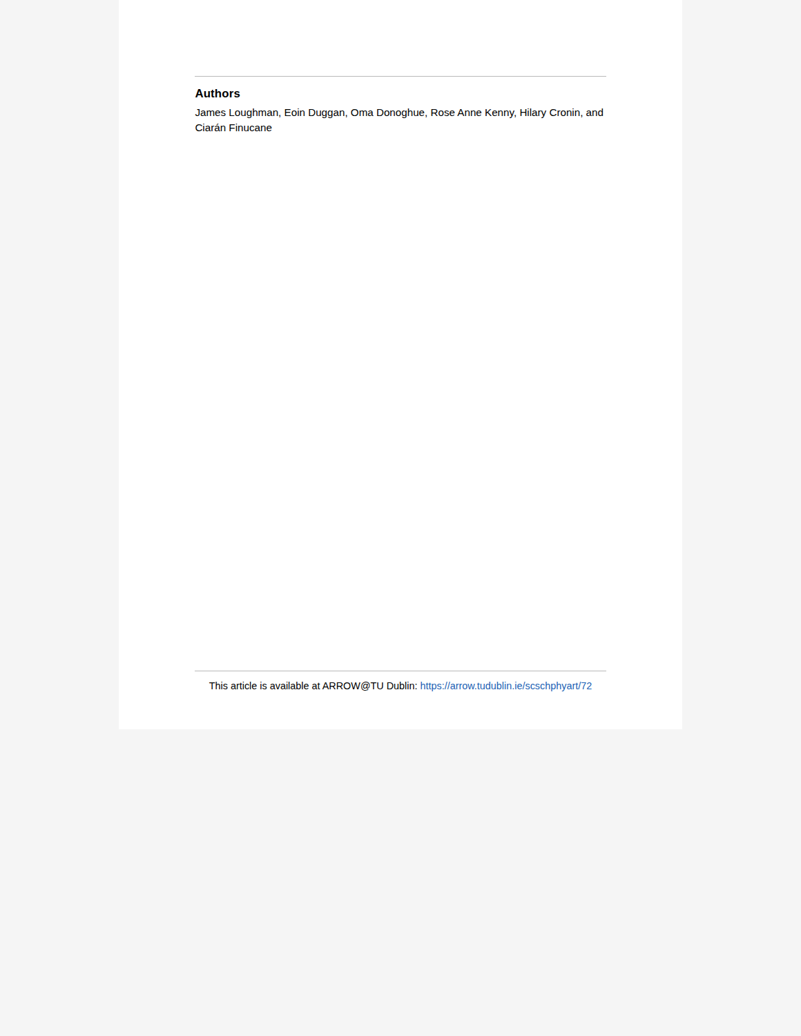Authors
James Loughman, Eoin Duggan, Oma Donoghue, Rose Anne Kenny, Hilary Cronin, and Ciarán Finucane
This article is available at ARROW@TU Dublin: https://arrow.tudublin.ie/scschphyart/72